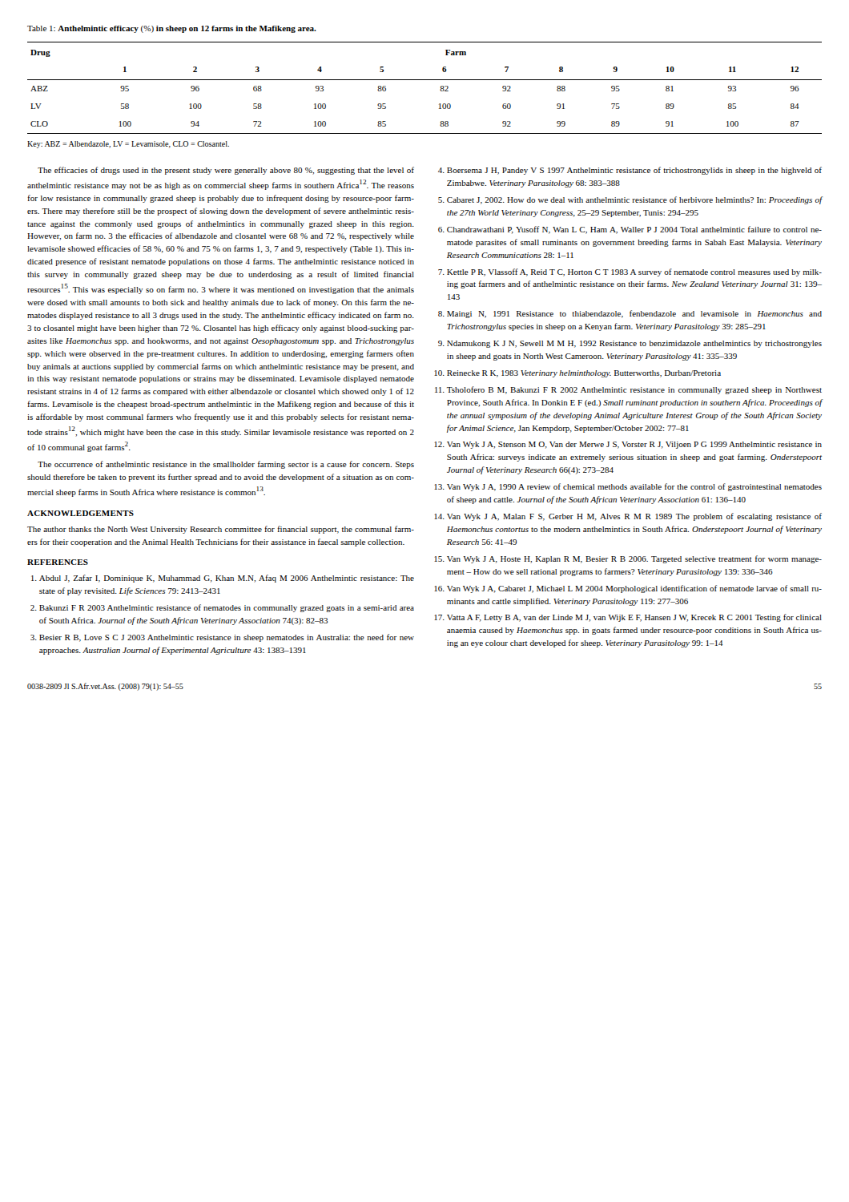Table 1: Anthelmintic efficacy (%) in sheep on 12 farms in the Mafikeng area.
| Drug | Farm |
| --- | --- |
| | 1 | 2 | 3 | 4 | 5 | 6 | 7 | 8 | 9 | 10 | 11 | 12 |
| ABZ | 95 | 96 | 68 | 93 | 86 | 82 | 92 | 88 | 95 | 81 | 93 | 96 |
| LV | 58 | 100 | 58 | 100 | 95 | 100 | 60 | 91 | 75 | 89 | 85 | 84 |
| CLO | 100 | 94 | 72 | 100 | 85 | 88 | 92 | 99 | 89 | 91 | 100 | 87 |
Key: ABZ = Albendazole, LV = Levamisole, CLO = Closantel.
The efficacies of drugs used in the present study were generally above 80 %, suggesting that the level of anthelmintic resistance may not be as high as on commercial sheep farms in southern Africa12. The reasons for low resistance in communally grazed sheep is probably due to infrequent dosing by resource-poor farmers. There may therefore still be the prospect of slowing down the development of severe anthelmintic resistance against the commonly used groups of anthelmintics in communally grazed sheep in this region. However, on farm no. 3 the efficacies of albendazole and closantel were 68 % and 72 %, respectively while levamisole showed efficacies of 58 %, 60 % and 75 % on farms 1, 3, 7 and 9, respectively (Table 1). This indicated presence of resistant nematode populations on those 4 farms. The anthelmintic resistance noticed in this survey in communally grazed sheep may be due to underdosing as a result of limited financial resources15. This was especially so on farm no. 3 where it was mentioned on investigation that the animals were dosed with small amounts to both sick and healthy animals due to lack of money. On this farm the nematodes displayed resistance to all 3 drugs used in the study. The anthelmintic efficacy indicated on farm no. 3 to closantel might have been higher than 72 %. Closantel has high efficacy only against blood-sucking parasites like Haemonchus spp. and hookworms, and not against Oesophagostomum spp. and Trichostrongylus spp. which were observed in the pre-treatment cultures. In addition to underdosing, emerging farmers often buy animals at auctions supplied by commercial farms on which anthelmintic resistance may be present, and in this way resistant nematode populations or strains may be disseminated. Levamisole displayed nematode resistant strains in 4 of 12 farms as compared with either albendazole or closantel which showed only 1 of 12 farms. Levamisole is the cheapest broad-spectrum anthelmintic in the Mafikeng region and because of this it is affordable by most communal farmers who frequently use it and this probably selects for resistant nematode strains12, which might have been the case in this study. Similar levamisole resistance was reported on 2 of 10 communal goat farms2.
The occurrence of anthelmintic resistance in the smallholder farming sector is a cause for concern. Steps should therefore be taken to prevent its further spread and to avoid the development of a situation as on commercial sheep farms in South Africa where resistance is common13.
Acknowledgements
The author thanks the North West University Research committee for financial support, the communal farmers for their cooperation and the Animal Health Technicians for their assistance in faecal sample collection.
References
Abdul J, Zafar I, Dominique K, Muhammad G, Khan M.N, Afaq M 2006 Anthelmintic resistance: The state of play revisited. Life Sciences 79: 2413–2431
Bakunzi F R 2003 Anthelmintic resistance of nematodes in communally grazed goats in a semi-arid area of South Africa. Journal of the South African Veterinary Association 74(3): 82–83
Besier R B, Love S C J 2003 Anthelmintic resistance in sheep nematodes in Australia: the need for new approaches. Australian Journal of Experimental Agriculture 43: 1383–1391
Boersema J H, Pandey V S 1997 Anthelmintic resistance of trichostrongylids in sheep in the highveld of Zimbabwe. Veterinary Parasitology 68: 383–388
Cabaret J, 2002. How do we deal with anthelmintic resistance of herbivore helminths? In: Proceedings of the 27th World Veterinary Congress, 25–29 September, Tunis: 294–295
Chandrawathani P, Yusoff N, Wan L C, Ham A, Waller P J 2004 Total anthelmintic failure to control nematode parasites of small ruminants on government breeding farms in Sabah East Malaysia. Veterinary Research Communications 28: 1–11
Kettle P R, Vlassoff A, Reid T C, Horton C T 1983 A survey of nematode control measures used by milking goat farmers and of anthelmintic resistance on their farms. New Zealand Veterinary Journal 31: 139–143
Maingi N, 1991 Resistance to thiabendazole, fenbendazole and levamisole in Haemonchus and Trichostrongylus species in sheep on a Kenyan farm. Veterinary Parasitology 39: 285–291
Ndamukong K J N, Sewell M M H, 1992 Resistance to benzimidazole anthelmintics by trichostrongyles in sheep and goats in North West Cameroon. Veterinary Parasitology 41: 335–339
Reinecke R K, 1983 Veterinary helminthology. Butterworths, Durban/Pretoria
Tsholofero B M, Bakunzi F R 2002 Anthelmintic resistance in communally grazed sheep in Northwest Province, South Africa. In Donkin E F (ed.) Small ruminant production in southern Africa. Proceedings of the annual symposium of the developing Animal Agriculture Interest Group of the South African Society for Animal Science, Jan Kempdorp, September/October 2002: 77–81
Van Wyk J A, Stenson M O, Van der Merwe J S, Vorster R J, Viljoen P G 1999 Anthelmintic resistance in South Africa: surveys indicate an extremely serious situation in sheep and goat farming. Onderstepoort Journal of Veterinary Research 66(4): 273–284
Van Wyk J A, 1990 A review of chemical methods available for the control of gastrointestinal nematodes of sheep and cattle. Journal of the South African Veterinary Association 61: 136–140
Van Wyk J A, Malan F S, Gerber H M, Alves R M R 1989 The problem of escalating resistance of Haemonchus contortus to the modern anthelmintics in South Africa. Onderstepoort Journal of Veterinary Research 56: 41–49
Van Wyk J A, Hoste H, Kaplan R M, Besier R B 2006. Targeted selective treatment for worm management – How do we sell rational programs to farmers? Veterinary Parasitology 139: 336–346
Van Wyk J A, Cabaret J, Michael L M 2004 Morphological identification of nematode larvae of small ruminants and cattle simplified. Veterinary Parasitology 119: 277–306
Vatta A F, Letty B A, van der Linde M J, van Wijk E F, Hansen J W, Krecek R C 2001 Testing for clinical anaemia caused by Haemonchus spp. in goats farmed under resource-poor conditions in South Africa using an eye colour chart developed for sheep. Veterinary Parasitology 99: 1–14
0038-2809 Jl S.Afr.vet.Ass. (2008) 79(1): 54–55
55